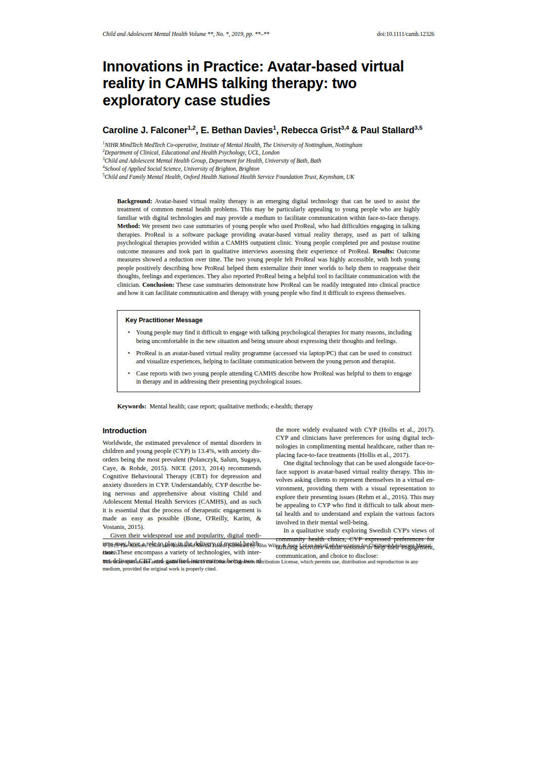Child and Adolescent Mental Health Volume **, No. *, 2019, pp. **–**
doi:10.1111/camh.12326
Innovations in Practice: Avatar-based virtual reality in CAMHS talking therapy: two exploratory case studies
Caroline J. Falconer1,2, E. Bethan Davies1, Rebecca Grist3,4 & Paul Stallard3,5
1NIHR MindTech MedTech Co-operative, Institute of Mental Health, The University of Nottingham, Nottingham
2Department of Clinical, Educational and Health Psychology, UCL, London
3Child and Adolescent Mental Health Group, Department for Health, University of Bath, Bath
4School of Applied Social Science, University of Brighton, Brighton
5Child and Family Mental Health, Oxford Health National Health Service Foundation Trust, Keynsham, UK
Background: Avatar-based virtual reality therapy is an emerging digital technology that can be used to assist the treatment of common mental health problems. This may be particularly appealing to young people who are highly familiar with digital technologies and may provide a medium to facilitate communication within face-to-face therapy. Method: We present two case summaries of young people who used ProReal, who had difficulties engaging in talking therapies. ProReal is a software package providing avatar-based virtual reality therapy, used as part of talking psychological therapies provided within a CAMHS outpatient clinic. Young people completed pre and postuse routine outcome measures and took part in qualitative interviews assessing their experience of ProReal. Results: Outcome measures showed a reduction over time. The two young people felt ProReal was highly accessible, with both young people positively describing how ProReal helped them externalize their inner worlds to help them to reappraise their thoughts, feelings and experiences. They also reported ProReal being a helpful tool to facilitate communication with the clinician. Conclusion: These case summaries demonstrate how ProReal can be readily integrated into clinical practice and how it can facilitate communication and therapy with young people who find it difficult to express themselves.
Key Practitioner Message
Young people may find it difficult to engage with talking psychological therapies for many reasons, including being uncomfortable in the new situation and being unsure about expressing their thoughts and feelings.
ProReal is an avatar-based virtual reality programme (accessed via laptop/PC) that can be used to construct and visualize experiences, helping to facilitate communication between the young person and therapist.
Case reports with two young people attending CAMHS describe how ProReal was helpful to them to engage in therapy and in addressing their presenting psychological issues.
Keywords: Mental health; case report; qualitative methods; e-health; therapy
Introduction
Worldwide, the estimated prevalence of mental disorders in children and young people (CYP) is 13.4%, with anxiety disorders being the most prevalent (Polanczyk, Salum, Sugaya, Caye, & Rohde, 2015). NICE (2013, 2014) recommends Cognitive Behavioural Therapy (CBT) for depression and anxiety disorders in CYP. Understandably, CYP describe being nervous and apprehensive about visiting Child and Adolescent Mental Health Services (CAMHS), and as such it is essential that the process of therapeutic engagement is made as easy as possible (Bone, O'Reilly, Karim, & Vostanis, 2015).
Given their widespread use and popularity, digital mediums may have a role to play in the delivery of mental healthcare. These encompass a variety of technologies, with internet-delivered CBT and gamified interventions being two of the more widely evaluated with CYP (Hollis et al., 2017). CYP and clinicians have preferences for using digital technologies in complimenting mental healthcare, rather than replacing face-to-face treatments (Hollis et al., 2017).
One digital technology that can be used alongside face-to-face support is avatar-based virtual reality therapy. This involves asking clients to represent themselves in a virtual environment, providing them with a visual representation to explore their presenting issues (Rehm et al., 2016). This may be appealing to CYP who find it difficult to talk about mental health and to understand and explain the various factors involved in their mental well-being.
In a qualitative study exploring Swedish CYP's views of community health clinics, CYP expressed preferences for utilizing activities within sessions to help their engagement, communication, and choice to disclose:
© 2019 The Authors. Child and Adolescent Mental Health published by John Wiley & Sons Ltd on behalf of Association for Child and Adolescent Mental Health.
This is an open access article under the terms of the Creative Commons Attribution License, which permits use, distribution and reproduction in any medium, provided the original work is properly cited.